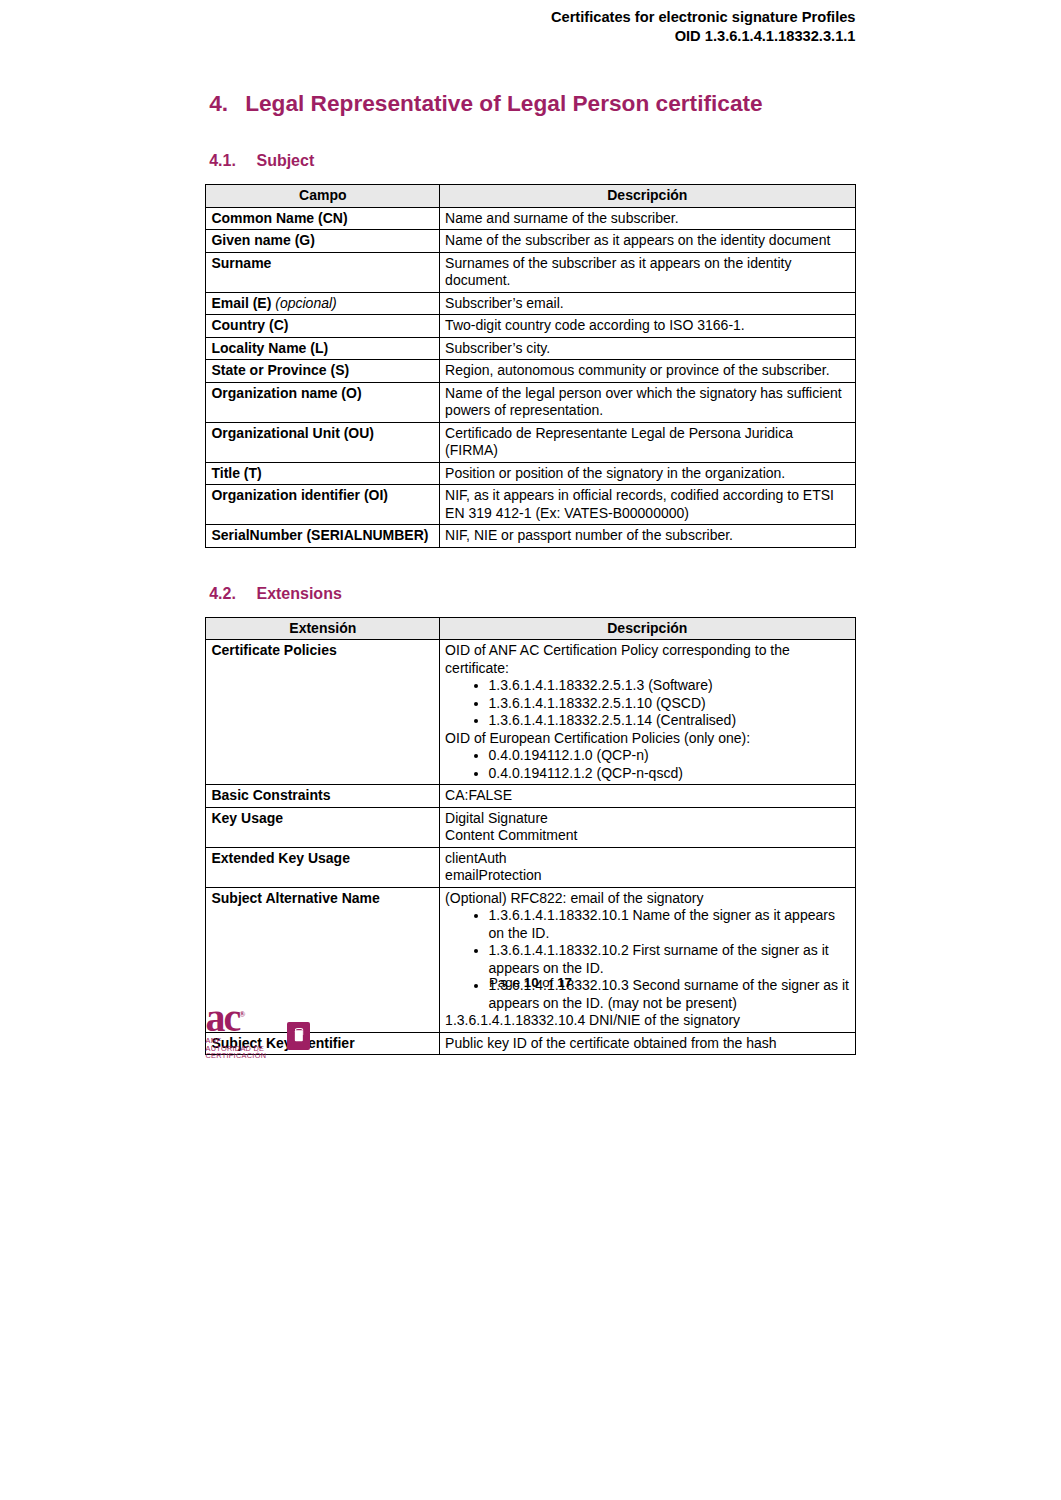Certificates for electronic signature Profiles
OID 1.3.6.1.4.1.18332.3.1.1
4. Legal Representative of Legal Person certificate
4.1. Subject
| Campo | Descripción |
| --- | --- |
| Common Name (CN) | Name and surname of the subscriber. |
| Given name (G) | Name of the subscriber as it appears on the identity document |
| Surname | Surnames of the subscriber as it appears on the identity document. |
| Email (E) (opcional) | Subscriber’s email. |
| Country (C) | Two-digit country code according to ISO 3166-1. |
| Locality Name (L) | Subscriber’s city. |
| State or Province (S) | Region, autonomous community or province of the subscriber. |
| Organization name (O) | Name of the legal person over which the signatory has sufficient powers of representation. |
| Organizational Unit (OU) | Certificado de Representante Legal de Persona Juridica (FIRMA) |
| Title (T) | Position or position of the signatory in the organization. |
| Organization identifier (OI) | NIF, as it appears in official records, codified according to ETSI EN 319 412-1 (Ex: VATES-B00000000) |
| SerialNumber (SERIALNUMBER) | NIF, NIE or passport number of the subscriber. |
4.2. Extensions
| Extensión | Descripción |
| --- | --- |
| Certificate Policies | OID of ANF AC Certification Policy corresponding to the certificate: 1.3.6.1.4.1.18332.2.5.1.3 (Software) 1.3.6.1.4.1.18332.2.5.1.10 (QSCD) 1.3.6.1.4.1.18332.2.5.1.14 (Centralised) OID of European Certification Policies (only one): 0.4.0.194112.1.0 (QCP-n) 0.4.0.194112.1.2 (QCP-n-qscd) |
| Basic Constraints | CA:FALSE |
| Key Usage | Digital Signature Content Commitment |
| Extended Key Usage | clientAuth emailProtection |
| Subject Alternative Name | (Optional) RFC822: email of the signatory 1.3.6.1.4.1.18332.10.1 Name of the signer as it appears on the ID. 1.3.6.1.4.1.18332.10.2 First surname of the signer as it appears on the ID. 1.3.6.1.4.1.18332.10.3 Second surname of the signer as it appears on the ID. (may not be present) 1.3.6.1.4.1.18332.10.4 DNI/NIE of the signatory |
| Subject Key Identifier | Public key ID of the certificate obtained from the hash |
Page 10 of 17
ac®
ANF
AUTORIDAD DE
CERTIFICACIÓN